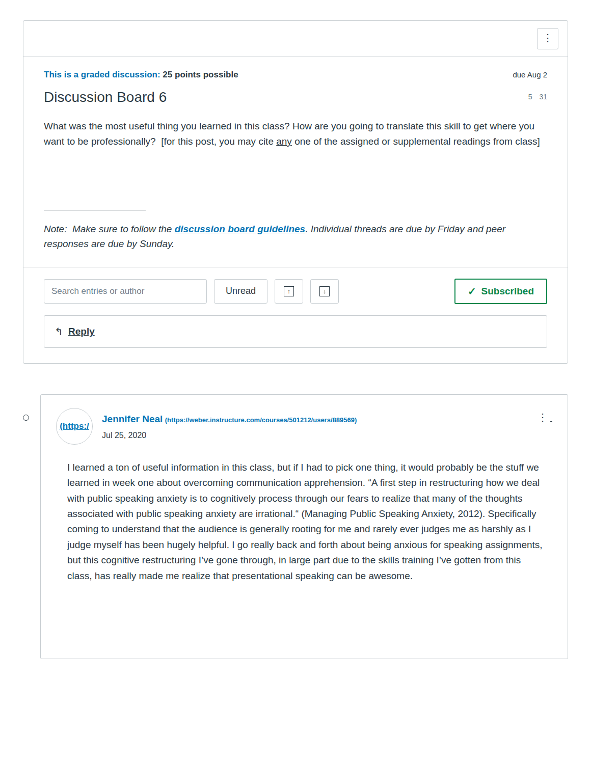⋮
This is a graded discussion: 25 points possible
due Aug 2
Discussion Board 6
531
What was the most useful thing you learned in this class? How are you going to translate this skill to get where you want to be professionally? [for this post, you may cite any one of the assigned or supplemental readings from class]
Note: Make sure to follow the discussion board guidelines. Individual threads are due by Friday and peer responses are due by Sunday.
Unread ↑ ↓ ✓ Subscribed
↰ Reply
(https:/
Jennifer Neal (https://weber.instructure.com/courses/501212/users/889569)
Jul 25, 2020
⋮
I learned a ton of useful information in this class, but if I had to pick one thing, it would probably be the stuff we learned in week one about overcoming communication apprehension. “A first step in restructuring how we deal with public speaking anxiety is to cognitively process through our fears to realize that many of the thoughts associated with public speaking anxiety are irrational.“ (Managing Public Speaking Anxiety, 2012). Specifically coming to understand that the audience is generally rooting for me and rarely ever judges me as harshly as I judge myself has been hugely helpful. I go really back and forth about being anxious for speaking assignments, but this cognitive restructuring I’ve gone through, in large part due to the skills training I’ve gotten from this class, has really made me realize that presentational speaking can be awesome.